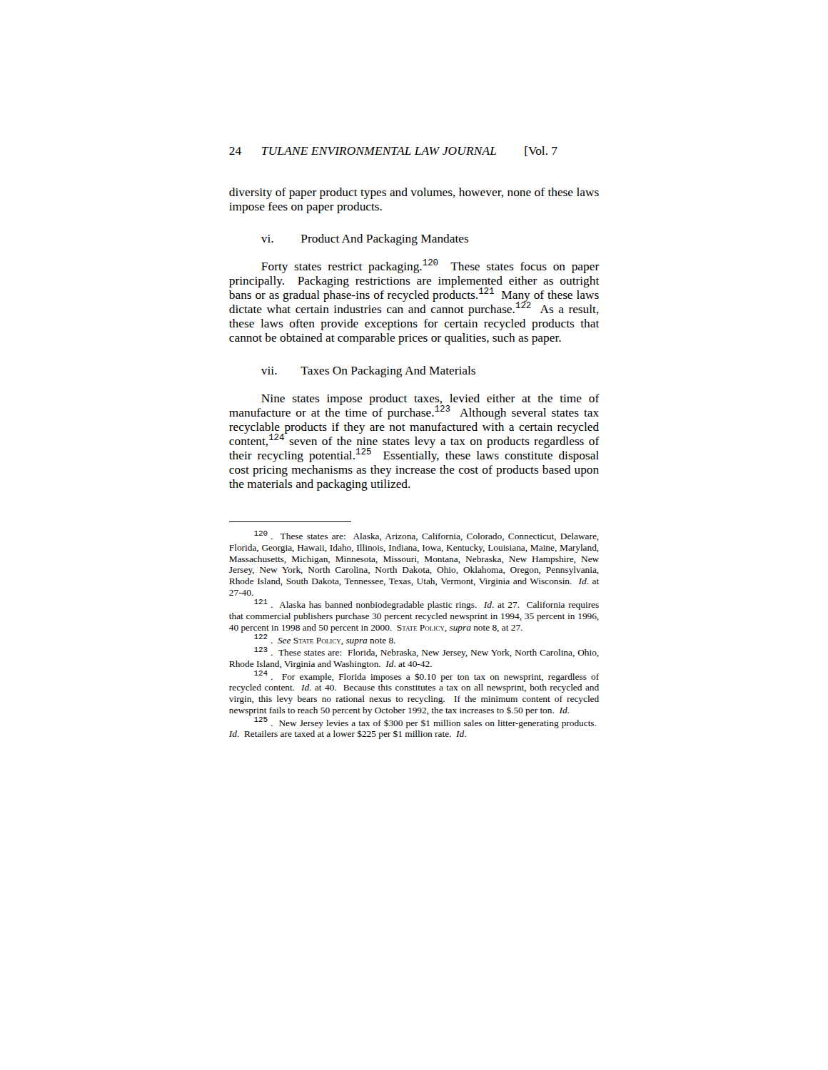24 TULANE ENVIRONMENTAL LAW JOURNAL [Vol. 7
diversity of paper product types and volumes, however, none of these laws impose fees on paper products.
vi. Product And Packaging Mandates
Forty states restrict packaging.120 These states focus on paper principally. Packaging restrictions are implemented either as outright bans or as gradual phase-ins of recycled products.121 Many of these laws dictate what certain industries can and cannot purchase.122 As a result, these laws often provide exceptions for certain recycled products that cannot be obtained at comparable prices or qualities, such as paper.
vii. Taxes On Packaging And Materials
Nine states impose product taxes, levied either at the time of manufacture or at the time of purchase.123 Although several states tax recyclable products if they are not manufactured with a certain recycled content,124 seven of the nine states levy a tax on products regardless of their recycling potential.125 Essentially, these laws constitute disposal cost pricing mechanisms as they increase the cost of products based upon the materials and packaging utilized.
120. These states are: Alaska, Arizona, California, Colorado, Connecticut, Delaware, Florida, Georgia, Hawaii, Idaho, Illinois, Indiana, Iowa, Kentucky, Louisiana, Maine, Maryland, Massachusetts, Michigan, Minnesota, Missouri, Montana, Nebraska, New Hampshire, New Jersey, New York, North Carolina, North Dakota, Ohio, Oklahoma, Oregon, Pennsylvania, Rhode Island, South Dakota, Tennessee, Texas, Utah, Vermont, Virginia and Wisconsin. Id. at 27-40.
121. Alaska has banned nonbiodegradable plastic rings. Id. at 27. California requires that commercial publishers purchase 30 percent recycled newsprint in 1994, 35 percent in 1996, 40 percent in 1998 and 50 percent in 2000. State Policy, supra note 8, at 27.
122. See State Policy, supra note 8.
123. These states are: Florida, Nebraska, New Jersey, New York, North Carolina, Ohio, Rhode Island, Virginia and Washington. Id. at 40-42.
124. For example, Florida imposes a $0.10 per ton tax on newsprint, regardless of recycled content. Id. at 40. Because this constitutes a tax on all newsprint, both recycled and virgin, this levy bears no rational nexus to recycling. If the minimum content of recycled newsprint fails to reach 50 percent by October 1992, the tax increases to $.50 per ton. Id.
125. New Jersey levies a tax of $300 per $1 million sales on litter-generating products. Id. Retailers are taxed at a lower $225 per $1 million rate. Id.